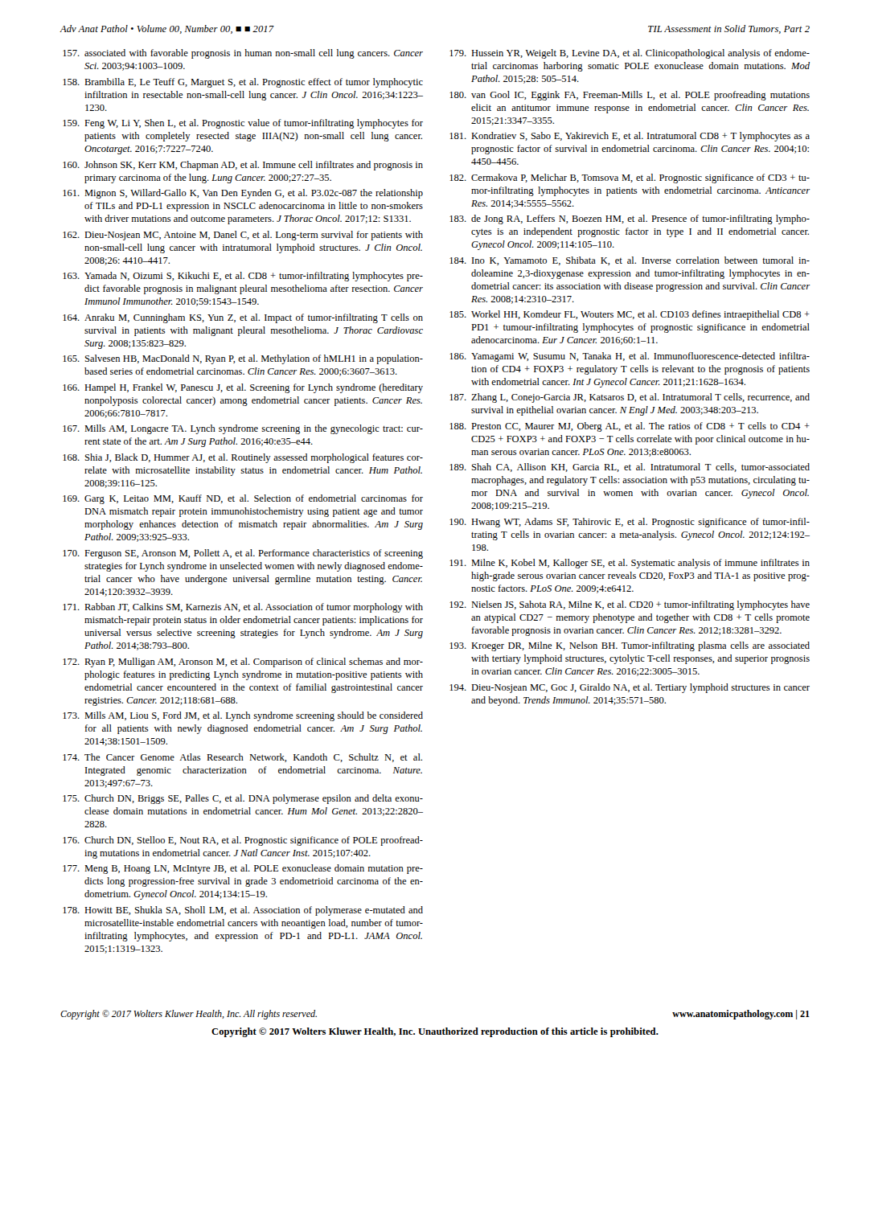Adv Anat Pathol • Volume 00, Number 00, ■ ■ 2017
TIL Assessment in Solid Tumors, Part 2
157. associated with favorable prognosis in human non-small cell lung cancers. Cancer Sci. 2003;94:1003–1009.
158. Brambilla E, Le Teuff G, Marguet S, et al. Prognostic effect of tumor lymphocytic infiltration in resectable non-small-cell lung cancer. J Clin Oncol. 2016;34:1223–1230.
159. Feng W, Li Y, Shen L, et al. Prognostic value of tumor-infiltrating lymphocytes for patients with completely resected stage IIIA(N2) non-small cell lung cancer. Oncotarget. 2016;7:7227–7240.
160. Johnson SK, Kerr KM, Chapman AD, et al. Immune cell infiltrates and prognosis in primary carcinoma of the lung. Lung Cancer. 2000;27:27–35.
161. Mignon S, Willard-Gallo K, Van Den Eynden G, et al. P3.02c-087 the relationship of TILs and PD-L1 expression in NSCLC adenocarcinoma in little to non-smokers with driver mutations and outcome parameters. J Thorac Oncol. 2017;12: S1331.
162. Dieu-Nosjean MC, Antoine M, Danel C, et al. Long-term survival for patients with non-small-cell lung cancer with intratumoral lymphoid structures. J Clin Oncol. 2008;26: 4410–4417.
163. Yamada N, Oizumi S, Kikuchi E, et al. CD8 + tumor-infiltrating lymphocytes predict favorable prognosis in malignant pleural mesothelioma after resection. Cancer Immunol Immunother. 2010;59:1543–1549.
164. Anraku M, Cunningham KS, Yun Z, et al. Impact of tumor-infiltrating T cells on survival in patients with malignant pleural mesothelioma. J Thorac Cardiovasc Surg. 2008;135:823–829.
165. Salvesen HB, MacDonald N, Ryan P, et al. Methylation of hMLH1 in a population-based series of endometrial carcinomas. Clin Cancer Res. 2000;6:3607–3613.
166. Hampel H, Frankel W, Panescu J, et al. Screening for Lynch syndrome (hereditary nonpolyposis colorectal cancer) among endometrial cancer patients. Cancer Res. 2006;66:7810–7817.
167. Mills AM, Longacre TA. Lynch syndrome screening in the gynecologic tract: current state of the art. Am J Surg Pathol. 2016;40:e35–e44.
168. Shia J, Black D, Hummer AJ, et al. Routinely assessed morphological features correlate with microsatellite instability status in endometrial cancer. Hum Pathol. 2008;39:116–125.
169. Garg K, Leitao MM, Kauff ND, et al. Selection of endometrial carcinomas for DNA mismatch repair protein immunohistochemistry using patient age and tumor morphology enhances detection of mismatch repair abnormalities. Am J Surg Pathol. 2009;33:925–933.
170. Ferguson SE, Aronson M, Pollett A, et al. Performance characteristics of screening strategies for Lynch syndrome in unselected women with newly diagnosed endometrial cancer who have undergone universal germline mutation testing. Cancer. 2014;120:3932–3939.
171. Rabban JT, Calkins SM, Karnezis AN, et al. Association of tumor morphology with mismatch-repair protein status in older endometrial cancer patients: implications for universal versus selective screening strategies for Lynch syndrome. Am J Surg Pathol. 2014;38:793–800.
172. Ryan P, Mulligan AM, Aronson M, et al. Comparison of clinical schemas and morphologic features in predicting Lynch syndrome in mutation-positive patients with endometrial cancer encountered in the context of familial gastrointestinal cancer registries. Cancer. 2012;118:681–688.
173. Mills AM, Liou S, Ford JM, et al. Lynch syndrome screening should be considered for all patients with newly diagnosed endometrial cancer. Am J Surg Pathol. 2014;38:1501–1509.
174. The Cancer Genome Atlas Research Network, Kandoth C, Schultz N, et al. Integrated genomic characterization of endometrial carcinoma. Nature. 2013;497:67–73.
175. Church DN, Briggs SE, Palles C, et al. DNA polymerase epsilon and delta exonuclease domain mutations in endometrial cancer. Hum Mol Genet. 2013;22:2820–2828.
176. Church DN, Stelloo E, Nout RA, et al. Prognostic significance of POLE proofreading mutations in endometrial cancer. J Natl Cancer Inst. 2015;107:402.
177. Meng B, Hoang LN, McIntyre JB, et al. POLE exonuclease domain mutation predicts long progression-free survival in grade 3 endometrioid carcinoma of the endometrium. Gynecol Oncol. 2014;134:15–19.
178. Howitt BE, Shukla SA, Sholl LM, et al. Association of polymerase e-mutated and microsatellite-instable endometrial cancers with neoantigen load, number of tumor-infiltrating lymphocytes, and expression of PD-1 and PD-L1. JAMA Oncol. 2015;1:1319–1323.
179. Hussein YR, Weigelt B, Levine DA, et al. Clinicopathological analysis of endometrial carcinomas harboring somatic POLE exonuclease domain mutations. Mod Pathol. 2015;28: 505–514.
180. van Gool IC, Eggink FA, Freeman-Mills L, et al. POLE proofreading mutations elicit an antitumor immune response in endometrial cancer. Clin Cancer Res. 2015;21:3347–3355.
181. Kondratiev S, Sabo E, Yakirevich E, et al. Intratumoral CD8 + T lymphocytes as a prognostic factor of survival in endometrial carcinoma. Clin Cancer Res. 2004;10: 4450–4456.
182. Cermakova P, Melichar B, Tomsova M, et al. Prognostic significance of CD3 + tumor-infiltrating lymphocytes in patients with endometrial carcinoma. Anticancer Res. 2014;34:5555–5562.
183. de Jong RA, Leffers N, Boezen HM, et al. Presence of tumor-infiltrating lymphocytes is an independent prognostic factor in type I and II endometrial cancer. Gynecol Oncol. 2009;114:105–110.
184. Ino K, Yamamoto E, Shibata K, et al. Inverse correlation between tumoral indoleamine 2,3-dioxygenase expression and tumor-infiltrating lymphocytes in endometrial cancer: its association with disease progression and survival. Clin Cancer Res. 2008;14:2310–2317.
185. Workel HH, Komdeur FL, Wouters MC, et al. CD103 defines intraepithelial CD8 + PD1 + tumour-infiltrating lymphocytes of prognostic significance in endometrial adenocarcinoma. Eur J Cancer. 2016;60:1–11.
186. Yamagami W, Susumu N, Tanaka H, et al. Immunofluorescence-detected infiltration of CD4 + FOXP3 + regulatory T cells is relevant to the prognosis of patients with endometrial cancer. Int J Gynecol Cancer. 2011;21:1628–1634.
187. Zhang L, Conejo-Garcia JR, Katsaros D, et al. Intratumoral T cells, recurrence, and survival in epithelial ovarian cancer. N Engl J Med. 2003;348:203–213.
188. Preston CC, Maurer MJ, Oberg AL, et al. The ratios of CD8 + T cells to CD4 + CD25 + FOXP3 + and FOXP3 − T cells correlate with poor clinical outcome in human serous ovarian cancer. PLoS One. 2013;8:e80063.
189. Shah CA, Allison KH, Garcia RL, et al. Intratumoral T cells, tumor-associated macrophages, and regulatory T cells: association with p53 mutations, circulating tumor DNA and survival in women with ovarian cancer. Gynecol Oncol. 2008;109:215–219.
190. Hwang WT, Adams SF, Tahirovic E, et al. Prognostic significance of tumor-infiltrating T cells in ovarian cancer: a meta-analysis. Gynecol Oncol. 2012;124:192–198.
191. Milne K, Kobel M, Kalloger SE, et al. Systematic analysis of immune infiltrates in high-grade serous ovarian cancer reveals CD20, FoxP3 and TIA-1 as positive prognostic factors. PLoS One. 2009;4:e6412.
192. Nielsen JS, Sahota RA, Milne K, et al. CD20 + tumor-infiltrating lymphocytes have an atypical CD27 − memory phenotype and together with CD8 + T cells promote favorable prognosis in ovarian cancer. Clin Cancer Res. 2012;18:3281–3292.
193. Kroeger DR, Milne K, Nelson BH. Tumor-infiltrating plasma cells are associated with tertiary lymphoid structures, cytolytic T-cell responses, and superior prognosis in ovarian cancer. Clin Cancer Res. 2016;22:3005–3015.
194. Dieu-Nosjean MC, Goc J, Giraldo NA, et al. Tertiary lymphoid structures in cancer and beyond. Trends Immunol. 2014;35:571–580.
Copyright © 2017 Wolters Kluwer Health, Inc. All rights reserved.
www.anatomicpathology.com | 21
Copyright © 2017 Wolters Kluwer Health, Inc. Unauthorized reproduction of this article is prohibited.